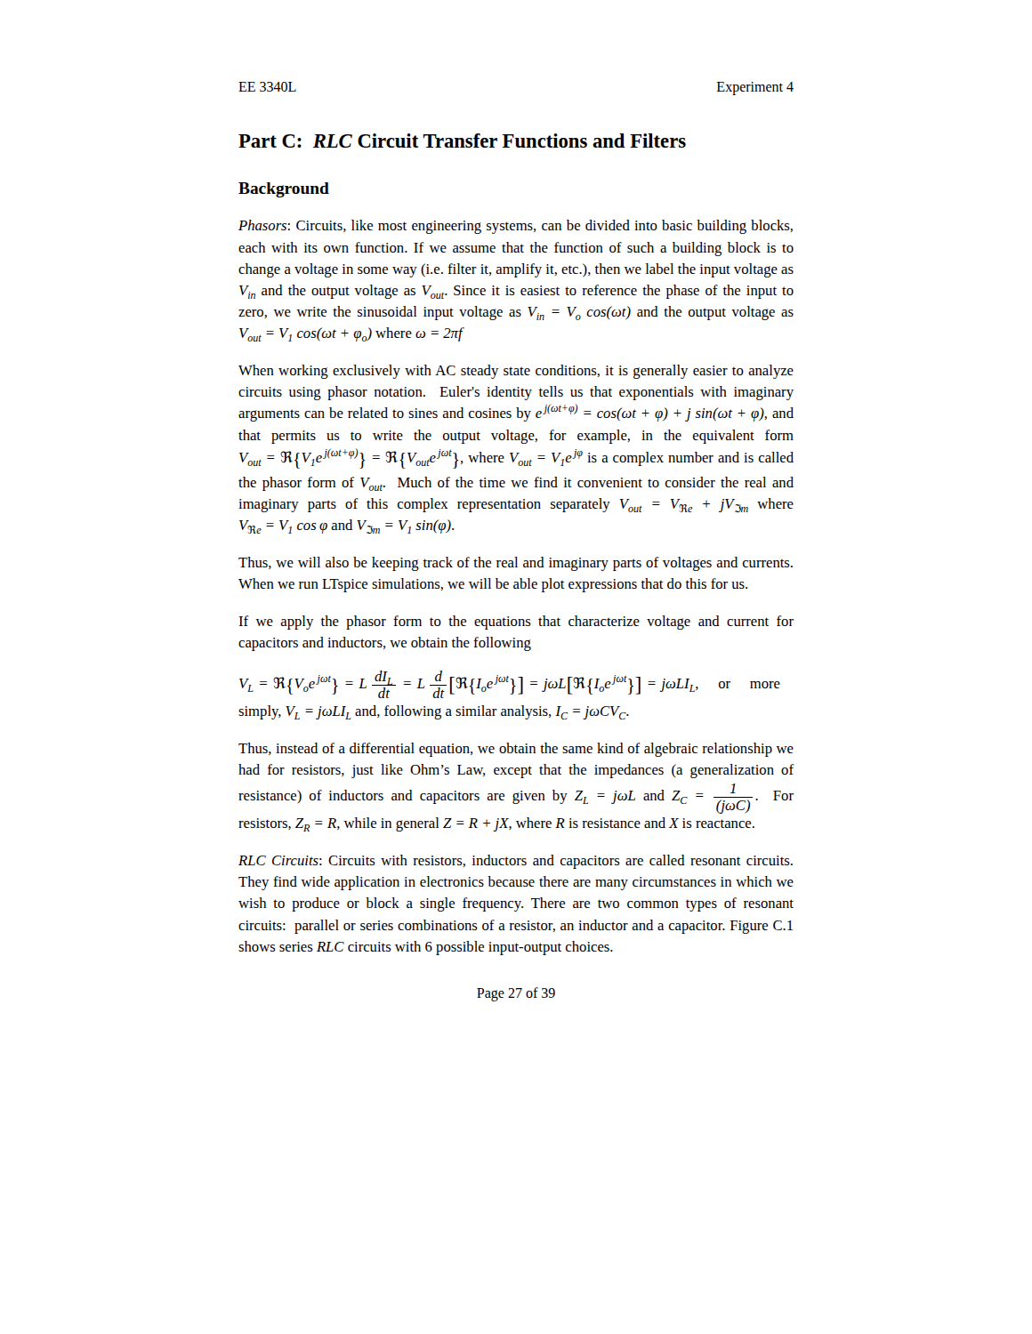EE 3340L Experiment 4
Part C: RLC Circuit Transfer Functions and Filters
Background
Phasors: Circuits, like most engineering systems, can be divided into basic building blocks, each with its own function. If we assume that the function of such a building block is to change a voltage in some way (i.e. filter it, amplify it, etc.), then we label the input voltage as Vin and the output voltage as Vout. Since it is easiest to reference the phase of the input to zero, we write the sinusoidal input voltage as Vin = Vo cos(ωt) and the output voltage as Vout = V1 cos(ωt + φo) where ω = 2πf
When working exclusively with AC steady state conditions, it is generally easier to analyze circuits using phasor notation. Euler's identity tells us that exponentials with imaginary arguments can be related to sines and cosines by e j(ωt+φ) = cos(ωt + φ) + j sin(ωt + φ), and that permits us to write the output voltage, for example, in the equivalent form Vout = ℜ{V1e j(ωt+φ)} = ℜ{Voute jωt}, where Vout = V1e jφ is a complex number and is called the phasor form of Vout. Much of the time we find it convenient to consider the real and imaginary parts of this complex representation separately Vout = Vℜe + jVℑm where Vℜe = V1 cos φ and Vℑm = V1 sin(φ).
Thus, we will also be keeping track of the real and imaginary parts of voltages and currents. When we run LTspice simulations, we will be able plot expressions that do this for us.
If we apply the phasor form to the equations that characterize voltage and current for capacitors and inductors, we obtain the following
VL = ℜ{Voe jωt} = L dIL dt = L ddt[ℜ{Ioe jωt}] = jωL[ℜ{Ioe jωt}] = jωLIL, or more simply, VL = jωLIL and, following a similar analysis, IC = jωCVC.
Thus, instead of a differential equation, we obtain the same kind of algebraic relationship we had for resistors, just like Ohm’s Law, except that the impedances (a generalization of resistance) of inductors and capacitors are given by ZL = jωL and ZC = 1(jωC). For resistors, ZR = R, while in general Z = R + jX, where R is resistance and X is reactance.
RLC Circuits: Circuits with resistors, inductors and capacitors are called resonant circuits. They find wide application in electronics because there are many circumstances in which we wish to produce or block a single frequency. There are two common types of resonant circuits: parallel or series combinations of a resistor, an inductor and a capacitor. Figure C.1 shows series RLC circuits with 6 possible input-output choices.
Page 27 of 39